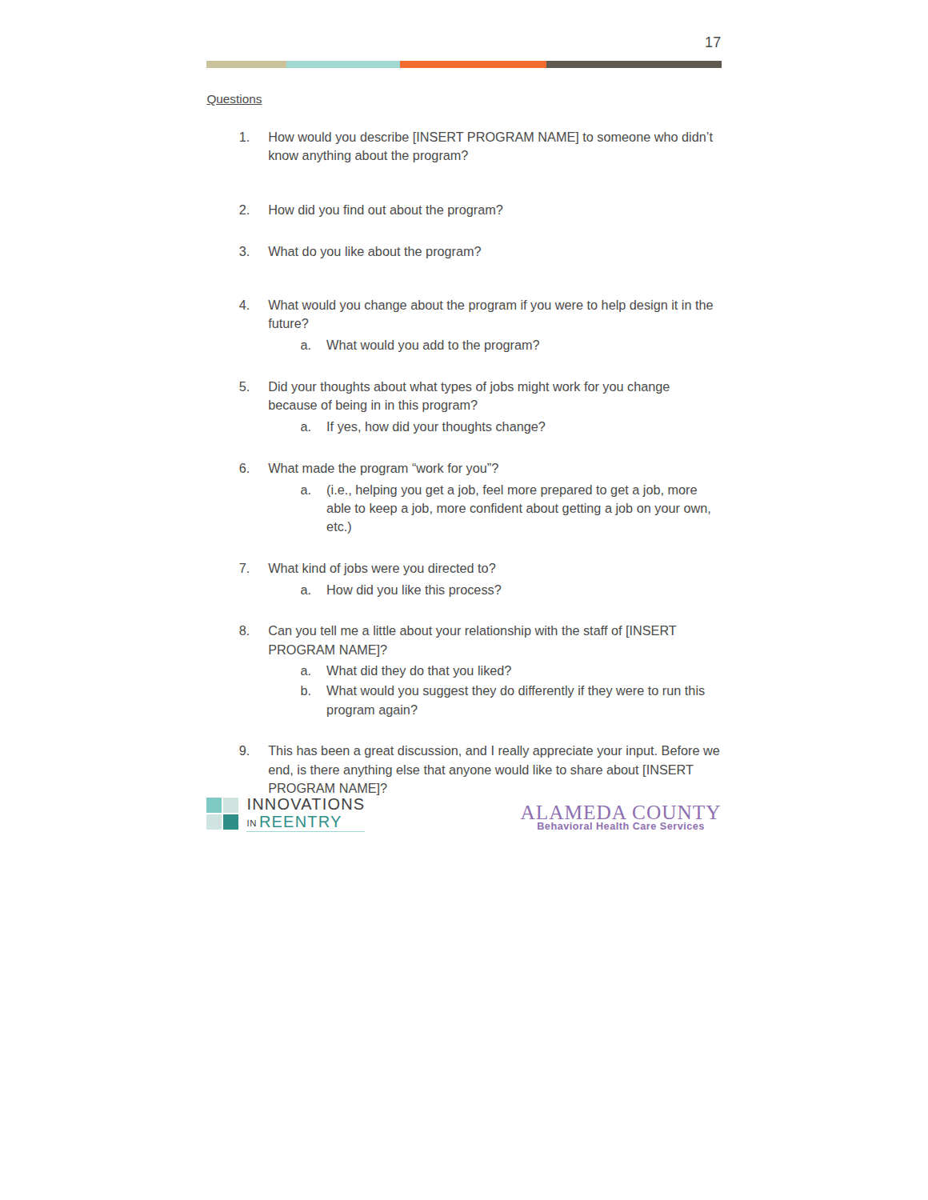17
Questions
How would you describe [INSERT PROGRAM NAME] to someone who didn’t know anything about the program?
How did you find out about the program?
What do you like about the program?
What would you change about the program if you were to help design it in the future?
What would you add to the program?
Did your thoughts about what types of jobs might work for you change because of being in in this program?
If yes, how did your thoughts change?
What made the program “work for you”?
(i.e., helping you get a job, feel more prepared to get a job, more able to keep a job, more confident about getting a job on your own, etc.)
What kind of jobs were you directed to?
How did you like this process?
Can you tell me a little about your relationship with the staff of [INSERT PROGRAM NAME]?
What did they do that you liked?
What would you suggest they do differently if they were to run this program again?
This has been a great discussion, and I really appreciate your input. Before we end, is there anything else that anyone would like to share about [INSERT PROGRAM NAME]?
INNOVATIONS
INREENTRY
ALAMEDA COUNTY
Behavioral Health Care Services